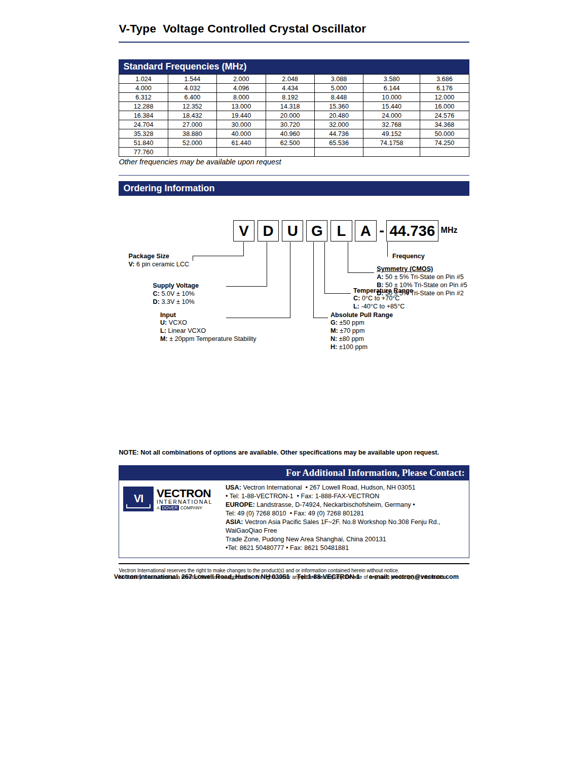V-Type Voltage Controlled Crystal Oscillator
Standard Frequencies (MHz)
| 1.024 | 1.544 | 2.000 | 2.048 | 3.088 | 3.580 | 3.686 |
| 4.000 | 4.032 | 4.096 | 4.434 | 5.000 | 6.144 | 6.176 |
| 6.312 | 6.400 | 8.000 | 8.192 | 8.448 | 10.000 | 12.000 |
| 12.288 | 12.352 | 13.000 | 14.318 | 15.360 | 15.440 | 16.000 |
| 16.384 | 18.432 | 19.440 | 20.000 | 20.480 | 24.000 | 24.576 |
| 24.704 | 27.000 | 30.000 | 30.720 | 32.000 | 32.768 | 34.368 |
| 35.328 | 38.880 | 40.000 | 40.960 | 44.736 | 49.152 | 50.000 |
| 51.840 | 52.000 | 61.440 | 62.500 | 65.536 | 74.1758 | 74.250 |
| 77.760 | | | | | | |
Other frequencies may be available upon request
Ordering Information
V
D
U
G
L
A
-
44.736
MHz
Frequency
Package Size
V: 6 pin ceramic LCC
Symmetry (CMOS)
A: 50 ± 5% Tri-State on Pin #5
B: 50 ± 10% Tri-State on Pin #5
D: 50 ± 5% Tri-State on Pin #2
Supply Voltage
C: 5.0V ± 10%
D: 3.3V ± 10%
Temperature Range
C: 0°C to +70°C
L: -40°C to +85°C
Input
U: VCXO
L: Linear VCXO
M: ± 20ppm Temperature Stability
Absolute Pull Range
G: ±50 ppm
M: ±70 ppm
N: ±80 ppm
H: ±100 ppm
NOTE: Not all combinations of options are available. Other specifications may be available upon request.
For Additional Information, Please Contact:
VI
VECTRON
INTERNATIONAL
A DOVER COMPANY
USA: Vectron International • 267 Lowell Road, Hudson, NH 03051
• Tel: 1-88-VECTRON-1 • Fax: 1-888-FAX-VECTRON
EUROPE: Landstrasse, D-74924, Neckarbischofsheim, Germany •
Tel: 49 (0) 7268 8010 • Fax: 49 (0) 7268 801281
ASIA: Vectron Asia Pacific Sales 1F~2F. No.8 Workshop No.308 Fenju Rd., WaiGaoQiao Free
Trade Zone, Pudong New Area Shanghai, China 200131
•Tel: 8621 50480777 • Fax: 8621 50481881
Vectron International reserves the right to make changes to the product(s) and or information contained herein without notice.
No liability is assumed as a result of their use or application. No rights under any patent accompany the sale of any such product(s) or information.
Vectron International 267 Lowell Road, Hudson NH 03051 Tel:1-88-VECTRON-1 e-mail: vectron@vectron.com